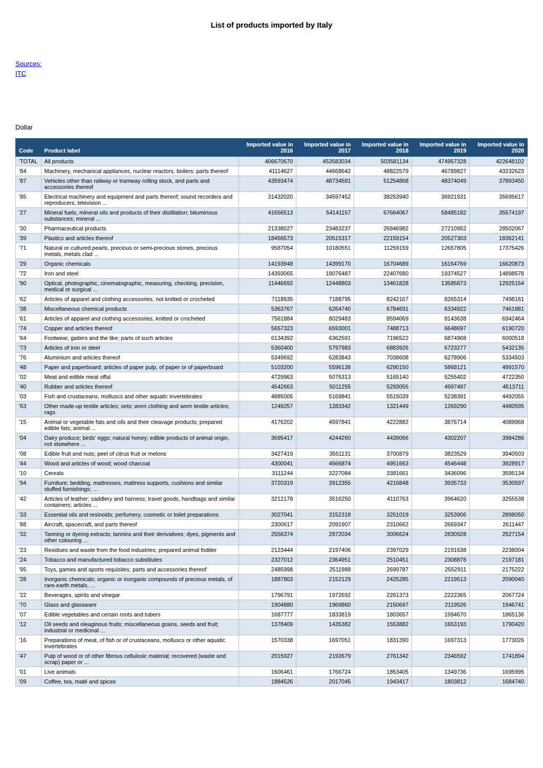List of products imported by Italy
Sources:
ITC
Dollar
| Code | Product label | Imported value in 2016 | Imported value in 2017 | Imported value in 2018 | Imported value in 2019 | Imported value in 2020 |
| --- | --- | --- | --- | --- | --- | --- |
| 'TOTAL | All products | 406670670 | 453583034 | 503581134 | 474957328 | 422648102 |
| '84 | Machinery, mechanical appliances, nuclear reactors, boilers; parts thereof | 41114627 | 44668642 | 48822579 | 46789827 | 43232623 |
| '87 | Vehicles other than railway or tramway rolling stock, and parts and accessories thereof | 43593474 | 48734581 | 51254868 | 48374049 | 37893450 |
| '85 | Electrical machinery and equipment and parts thereof; sound recorders and reproducers, television ... | 31432020 | 34597452 | 38253940 | 36921931 | 35695617 |
| '27 | Mineral fuels, mineral oils and products of their distillation; bituminous substances; mineral ... | 41656513 | 54141157 | 67664067 | 58485182 | 35574197 |
| '30 | Pharmaceutical products | 21338027 | 23483237 | 26846982 | 27210952 | 28502067 |
| '39 | Plastics and articles thereof | 18456573 | 20515317 | 22159154 | 20527303 | 18362141 |
| '71 | Natural or cultured pearls, precious or semi-precious stones, precious metals, metals clad ... | 9587054 | 10180551 | 11259159 | 12657805 | 17375426 |
| '29 | Organic chemicals | 14193948 | 14399170 | 16704689 | 16164769 | 16620873 |
| '72 | Iron and steel | 14393065 | 19076487 | 22407680 | 19374527 | 14898578 |
| '90 | Optical, photographic, cinematographic, measuring, checking, precision, medical or surgical ... | 11446692 | 12448803 | 13461828 | 13585873 | 12925154 |
| '62 | Articles of apparel and clothing accessories, not knitted or crocheted | 7118935 | 7188795 | 8242167 | 8265314 | 7498161 |
| '38 | Miscellaneous chemical products | 5363767 | 6264740 | 6784691 | 6334922 | 7461881 |
| '61 | Articles of apparel and clothing accessories, knitted or crocheted | 7561884 | 8029483 | 8594069 | 8143638 | 6942464 |
| '74 | Copper and articles thereof | 5657323 | 6593001 | 7488713 | 6648697 | 6190720 |
| '64 | Footwear, gaiters and the like; parts of such articles | 6134392 | 6362591 | 7196522 | 6874968 | 6000518 |
| '73 | Articles of iron or steel | 5360400 | 5797983 | 6883926 | 6723277 | 5432135 |
| '76 | Aluminium and articles thereof | 5349692 | 6283843 | 7038608 | 6278906 | 5334503 |
| '48 | Paper and paperboard; articles of paper pulp, of paper or of paperboard | 5103200 | 5596138 | 6290150 | 5868121 | 4991570 |
| '02 | Meat and edible meat offal | 4729963 | 5076313 | 5165140 | 5255402 | 4722350 |
| '40 | Rubber and articles thereof | 4542663 | 5011255 | 5293055 | 4997497 | 4513711 |
| '03 | Fish and crustaceans, molluscs and other aquatic invertebrates | 4885005 | 5169841 | 5515039 | 5238391 | 4492055 |
| '63 | Other made-up textile articles; sets; worn clothing and worn textile articles; rags | 1249257 | 1283342 | 1321449 | 1269290 | 4480595 |
| '15 | Animal or vegetable fats and oils and their cleavage products; prepared edible fats; animal ... | 4176202 | 4597841 | 4222882 | 3876714 | 4089968 |
| '04 | Dairy produce; birds' eggs; natural honey; edible products of animal origin, not elsewhere ... | 3695417 | 4244260 | 4439066 | 4302207 | 3984286 |
| '08 | Edible fruit and nuts; peel of citrus fruit or melons | 3427419 | 3551131 | 3700879 | 3823529 | 3940503 |
| '44 | Wood and articles of wood; wood charcoal | 4300041 | 4566874 | 4951663 | 4546448 | 3928917 |
| '10 | Cereals | 3111244 | 3227084 | 3381661 | 3436096 | 3595134 |
| '94 | Furniture; bedding, mattresses, mattress supports, cushions and similar stuffed furnishings; ... | 3720319 | 3912355 | 4216848 | 3935733 | 3530597 |
| '42 | Articles of leather; saddlery and harness; travel goods, handbags and similar containers; articles ... | 3212178 | 3516250 | 4110763 | 3964620 | 3255538 |
| '33 | Essential oils and resinoids; perfumery, cosmetic or toilet preparations | 3027041 | 3152318 | 3251019 | 3253906 | 2898050 |
| '88 | Aircraft, spacecraft, and parts thereof | 2300617 | 2091907 | 2310662 | 2669347 | 2611447 |
| '32 | Tanning or dyeing extracts; tannins and their derivatives; dyes, pigments and other colouring ... | 2556374 | 2872034 | 3006624 | 2830928 | 2527154 |
| '23 | Residues and waste from the food industries; prepared animal fodder | 2123444 | 2197406 | 2397029 | 2191638 | 2238004 |
| '24 | Tobacco and manufactured tobacco substitutes | 2327012 | 2364951 | 2510451 | 2308878 | 2197181 |
| '95 | Toys, games and sports requisites; parts and accessories thereof | 2485998 | 2511988 | 2699787 | 2552911 | 2175222 |
| '28 | Inorganic chemicals; organic or inorganic compounds of precious metals, of rare-earth metals, ... | 1887803 | 2152129 | 2425285 | 2219513 | 2090040 |
| '22 | Beverages, spirits and vinegar | 1796791 | 1972692 | 2261373 | 2222365 | 2067724 |
| '70 | Glass and glassware | 1904880 | 1969860 | 2150697 | 2119526 | 1946741 |
| '07 | Edible vegetables and certain roots and tubers | 1687777 | 1833819 | 1803657 | 1994670 | 1865136 |
| '12 | Oil seeds and oleaginous fruits; miscellaneous grains, seeds and fruit; industrial or medicinal ... | 1378409 | 1435382 | 1553882 | 1653193 | 1790420 |
| '16 | Preparations of meat, of fish or of crustaceans, molluscs or other aquatic invertebrates | 1570338 | 1697051 | 1831390 | 1697313 | 1773026 |
| '47 | Pulp of wood or of other fibrous cellulosic material; recovered (waste and scrap) paper or ... | 2015927 | 2192679 | 2761342 | 2346592 | 1741894 |
| '01 | Live animals | 1606461 | 1766724 | 1853405 | 1349736 | 1695995 |
| '09 | Coffee, tea, maté and spices | 1884526 | 2017045 | 1943417 | 1803812 | 1684740 |